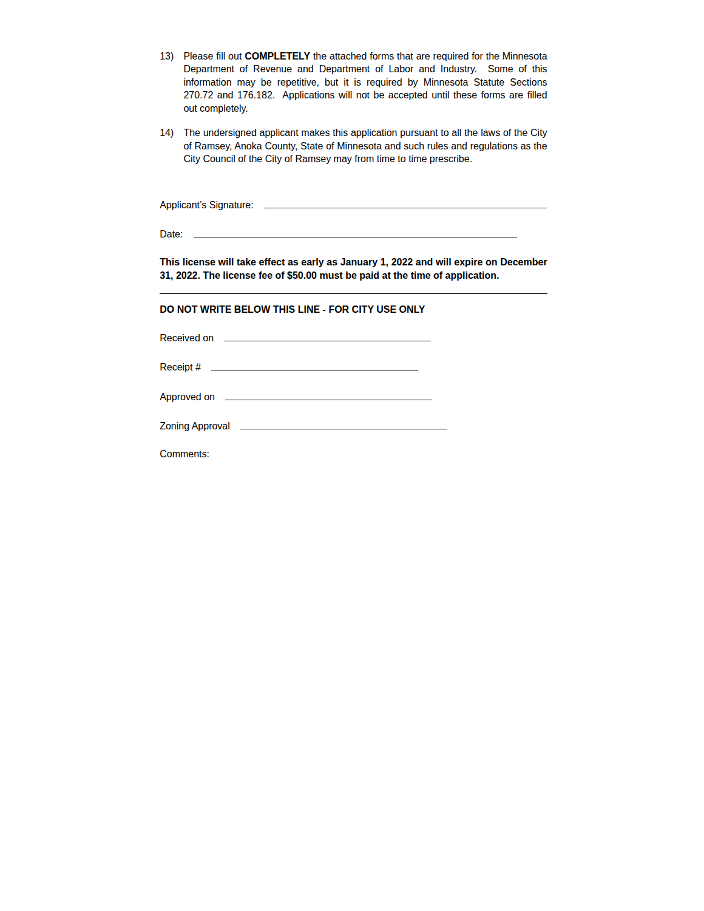13) Please fill out COMPLETELY the attached forms that are required for the Minnesota Department of Revenue and Department of Labor and Industry. Some of this information may be repetitive, but it is required by Minnesota Statute Sections 270.72 and 176.182. Applications will not be accepted until these forms are filled out completely.
14) The undersigned applicant makes this application pursuant to all the laws of the City of Ramsey, Anoka County, State of Minnesota and such rules and regulations as the City Council of the City of Ramsey may from time to time prescribe.
Applicant’s Signature:
Date:
This license will take effect as early as January 1, 2022 and will expire on December 31, 2022. The license fee of $50.00 must be paid at the time of application.
DO NOT WRITE BELOW THIS LINE - FOR CITY USE ONLY
Received on
Receipt #
Approved on
Zoning Approval
Comments: